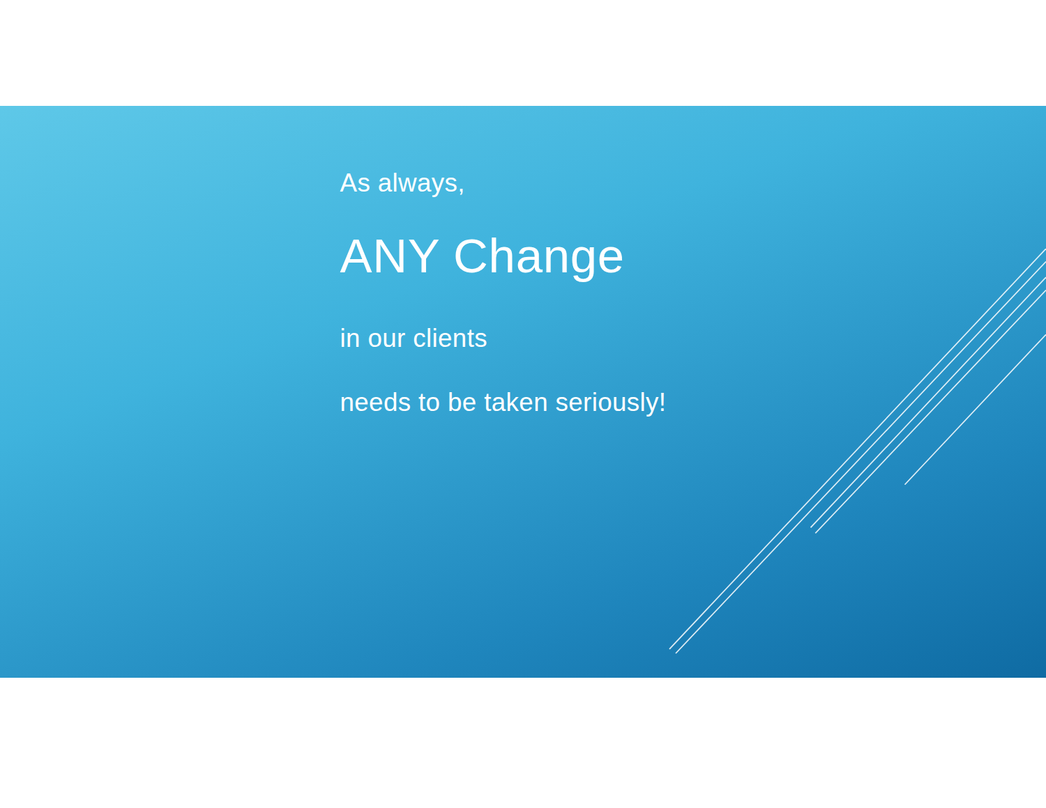As always,
ANY Change
in our clients
needs to be taken seriously!